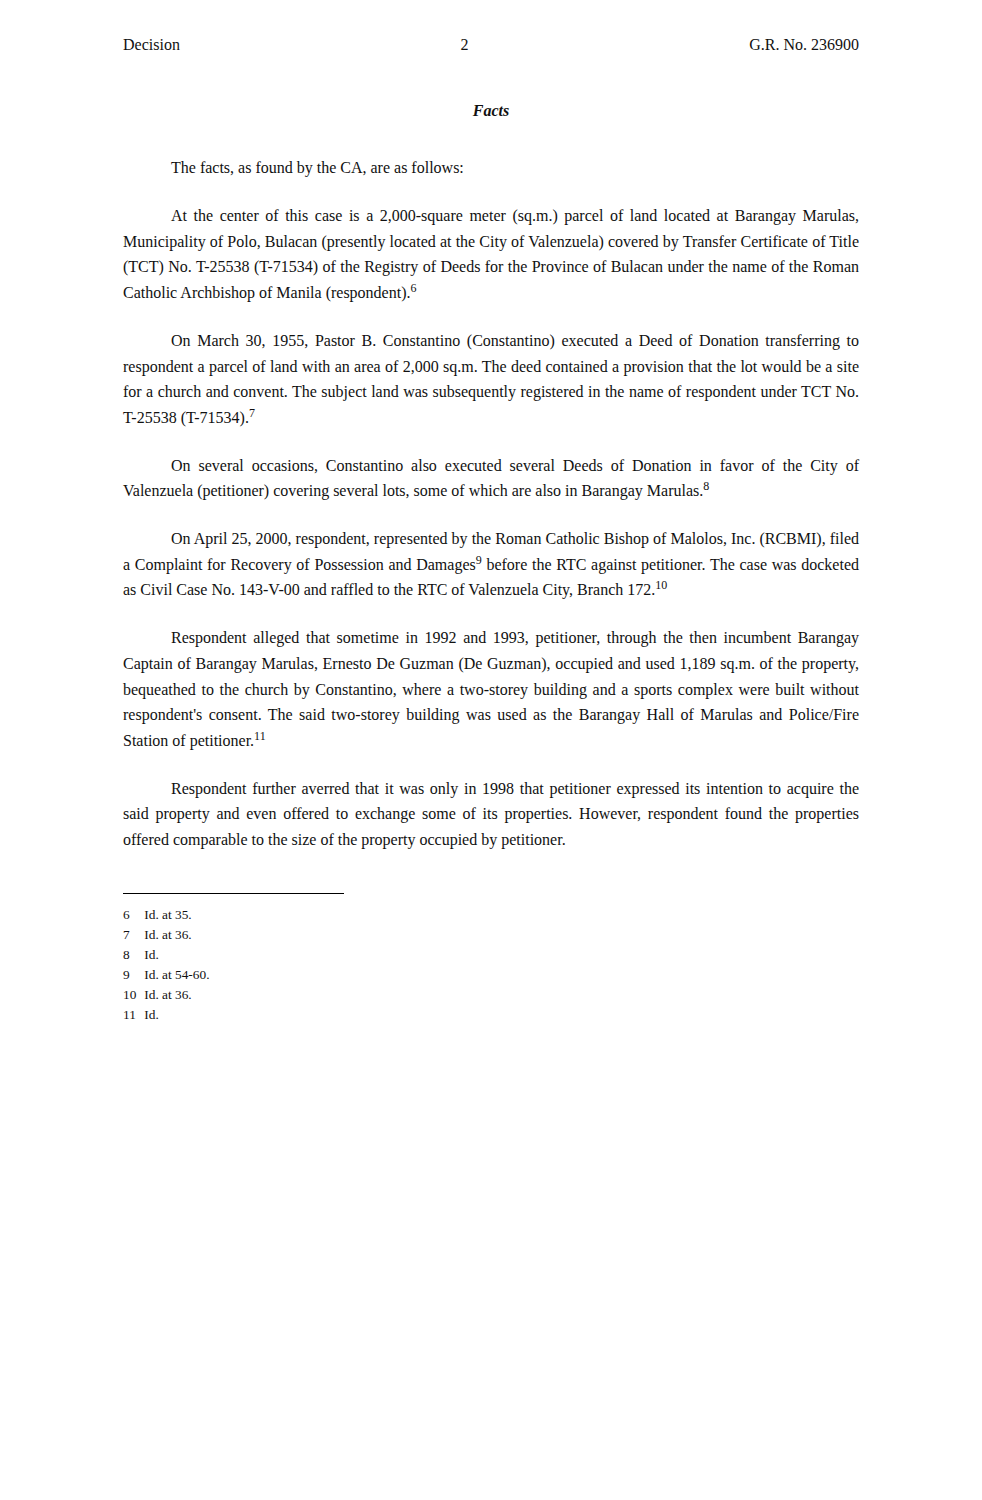Decision 2 G.R. No. 236900
Facts
The facts, as found by the CA, are as follows:
At the center of this case is a 2,000-square meter (sq.m.) parcel of land located at Barangay Marulas, Municipality of Polo, Bulacan (presently located at the City of Valenzuela) covered by Transfer Certificate of Title (TCT) No. T-25538 (T-71534) of the Registry of Deeds for the Province of Bulacan under the name of the Roman Catholic Archbishop of Manila (respondent).6
On March 30, 1955, Pastor B. Constantino (Constantino) executed a Deed of Donation transferring to respondent a parcel of land with an area of 2,000 sq.m. The deed contained a provision that the lot would be a site for a church and convent. The subject land was subsequently registered in the name of respondent under TCT No. T-25538 (T-71534).7
On several occasions, Constantino also executed several Deeds of Donation in favor of the City of Valenzuela (petitioner) covering several lots, some of which are also in Barangay Marulas.8
On April 25, 2000, respondent, represented by the Roman Catholic Bishop of Malolos, Inc. (RCBMI), filed a Complaint for Recovery of Possession and Damages9 before the RTC against petitioner. The case was docketed as Civil Case No. 143-V-00 and raffled to the RTC of Valenzuela City, Branch 172.10
Respondent alleged that sometime in 1992 and 1993, petitioner, through the then incumbent Barangay Captain of Barangay Marulas, Ernesto De Guzman (De Guzman), occupied and used 1,189 sq.m. of the property, bequeathed to the church by Constantino, where a two-storey building and a sports complex were built without respondent's consent. The said two-storey building was used as the Barangay Hall of Marulas and Police/Fire Station of petitioner.11
Respondent further averred that it was only in 1998 that petitioner expressed its intention to acquire the said property and even offered to exchange some of its properties. However, respondent found the properties offered comparable to the size of the property occupied by petitioner.
6 Id. at 35.
7 Id. at 36.
8 Id.
9 Id. at 54-60.
10 Id. at 36.
11 Id.